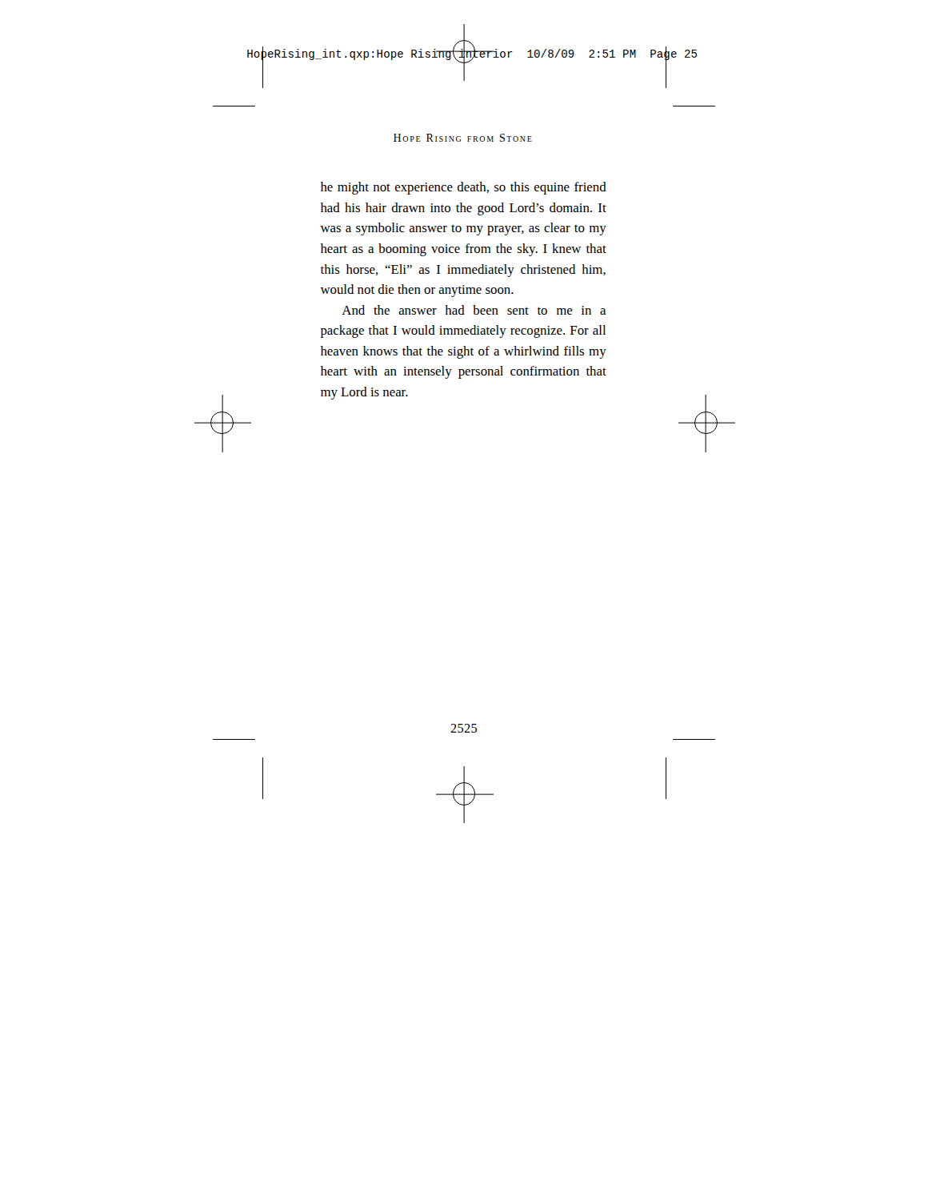HopeRising_int.qxp:Hope Rising interior 10/8/09 2:51 PM Page 25
Hope Rising from Stone
he might not experience death, so this equine friend had his hair drawn into the good Lord’s domain. It was a sym­bolic answer to my prayer, as clear to my heart as a booming voice from the sky. I knew that this horse, “Eli” as I immediately christened him, would not die then or anytime soon.
And the answer had been sent to me in a package that I would immediately recognize. For all heaven knows that the sight of a whirlwind fills my heart with an intensely personal confirmation that my Lord is near.
2525